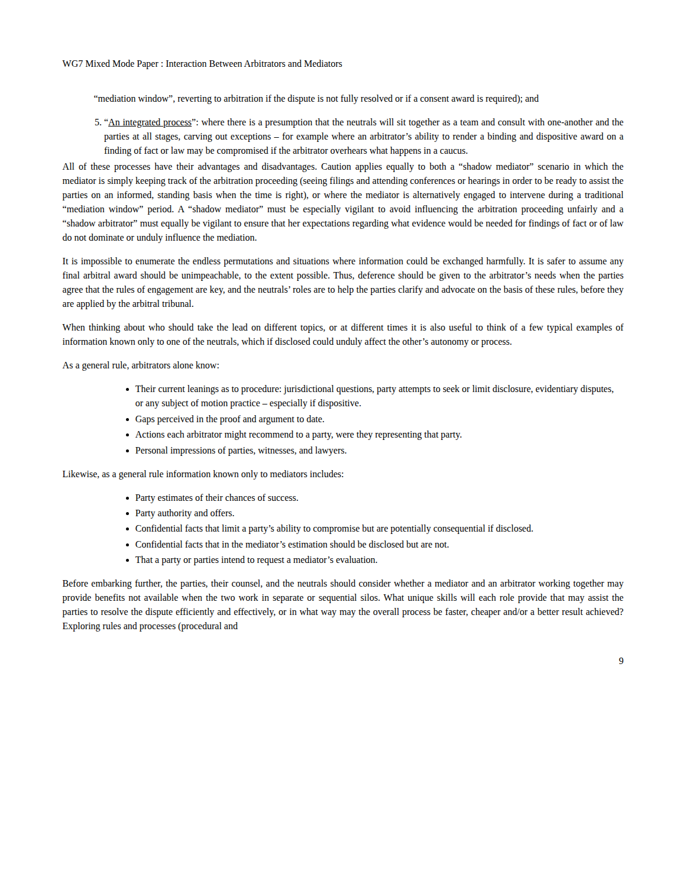WG7 Mixed Mode Paper : Interaction Between Arbitrators and Mediators
“mediation window”, reverting to arbitration if the dispute is not fully resolved or if a consent award is required); and
“An integrated process”: where there is a presumption that the neutrals will sit together as a team and consult with one-another and the parties at all stages, carving out exceptions – for example where an arbitrator’s ability to render a binding and dispositive award on a finding of fact or law may be compromised if the arbitrator overhears what happens in a caucus.
All of these processes have their advantages and disadvantages. Caution applies equally to both a “shadow mediator” scenario in which the mediator is simply keeping track of the arbitration proceeding (seeing filings and attending conferences or hearings in order to be ready to assist the parties on an informed, standing basis when the time is right), or where the mediator is alternatively engaged to intervene during a traditional “mediation window” period. A “shadow mediator” must be especially vigilant to avoid influencing the arbitration proceeding unfairly and a “shadow arbitrator” must equally be vigilant to ensure that her expectations regarding what evidence would be needed for findings of fact or of law do not dominate or unduly influence the mediation.
It is impossible to enumerate the endless permutations and situations where information could be exchanged harmfully. It is safer to assume any final arbitral award should be unimpeachable, to the extent possible. Thus, deference should be given to the arbitrator’s needs when the parties agree that the rules of engagement are key, and the neutrals’ roles are to help the parties clarify and advocate on the basis of these rules, before they are applied by the arbitral tribunal.
When thinking about who should take the lead on different topics, or at different times it is also useful to think of a few typical examples of information known only to one of the neutrals, which if disclosed could unduly affect the other’s autonomy or process.
As a general rule, arbitrators alone know:
Their current leanings as to procedure: jurisdictional questions, party attempts to seek or limit disclosure, evidentiary disputes, or any subject of motion practice – especially if dispositive.
Gaps perceived in the proof and argument to date.
Actions each arbitrator might recommend to a party, were they representing that party.
Personal impressions of parties, witnesses, and lawyers.
Likewise, as a general rule information known only to mediators includes:
Party estimates of their chances of success.
Party authority and offers.
Confidential facts that limit a party’s ability to compromise but are potentially consequential if disclosed.
Confidential facts that in the mediator’s estimation should be disclosed but are not.
That a party or parties intend to request a mediator’s evaluation.
Before embarking further, the parties, their counsel, and the neutrals should consider whether a mediator and an arbitrator working together may provide benefits not available when the two work in separate or sequential silos. What unique skills will each role provide that may assist the parties to resolve the dispute efficiently and effectively, or in what way may the overall process be faster, cheaper and/or a better result achieved? Exploring rules and processes (procedural and
9